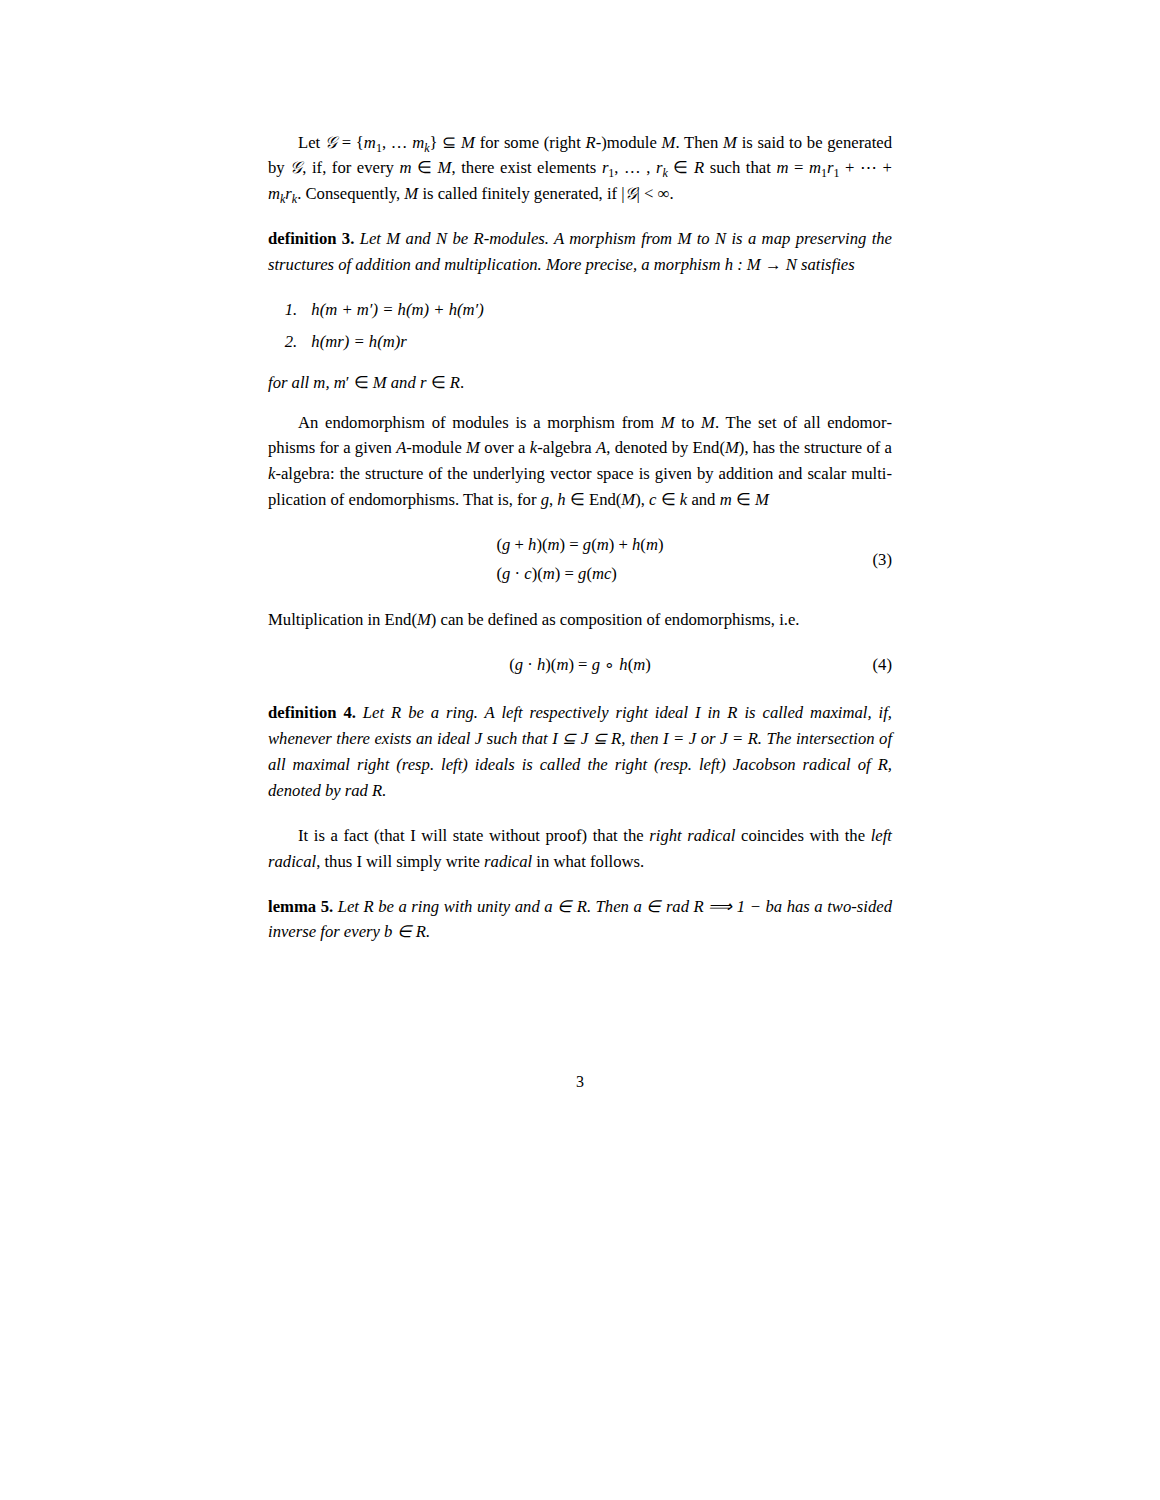Let 𝒢 = {m1, … mk} ⊆ M for some (right R-)module M. Then M is said to be generated by 𝒢, if, for every m ∈ M, there exist elements r1, … , rk ∈ R such that m = m1r1 + ⋯ + mkrk. Consequently, M is called finitely generated, if |𝒢| < ∞.
definition 3. Let M and N be R-modules. A morphism from M to N is a map preserving the structures of addition and multiplication. More precise, a morphism h : M → N satisfies
h(m + m′) = h(m) + h(m′)
h(mr) = h(m)r
for all m, m′ ∈ M and r ∈ R.
An endomorphism of modules is a morphism from M to M. The set of all endomorphisms for a given A-module M over a k-algebra A, denoted by End(M), has the structure of a k-algebra: the structure of the underlying vector space is given by addition and scalar multiplication of endomorphisms. That is, for g, h ∈ End(M), c ∈ k and m ∈ M
(g + h)(m) = g(m) + h(m)
(g · c)(m) = g(mc)
(3)
Multiplication in End(M) can be defined as composition of endomorphisms, i.e.
(g · h)(m) = g ∘ h(m)
(4)
definition 4. Let R be a ring. A left respectively right ideal I in R is called maximal, if, whenever there exists an ideal J such that I ⊆ J ⊆ R, then I = J or J = R. The intersection of all maximal right (resp. left) ideals is called the right (resp. left) Jacobson radical of R, denoted by rad R.
It is a fact (that I will state without proof) that the right radical coincides with the left radical, thus I will simply write radical in what follows.
lemma 5. Let R be a ring with unity and a ∈ R. Then a ∈ rad R ⟹ 1 − ba has a two-sided inverse for every b ∈ R.
3